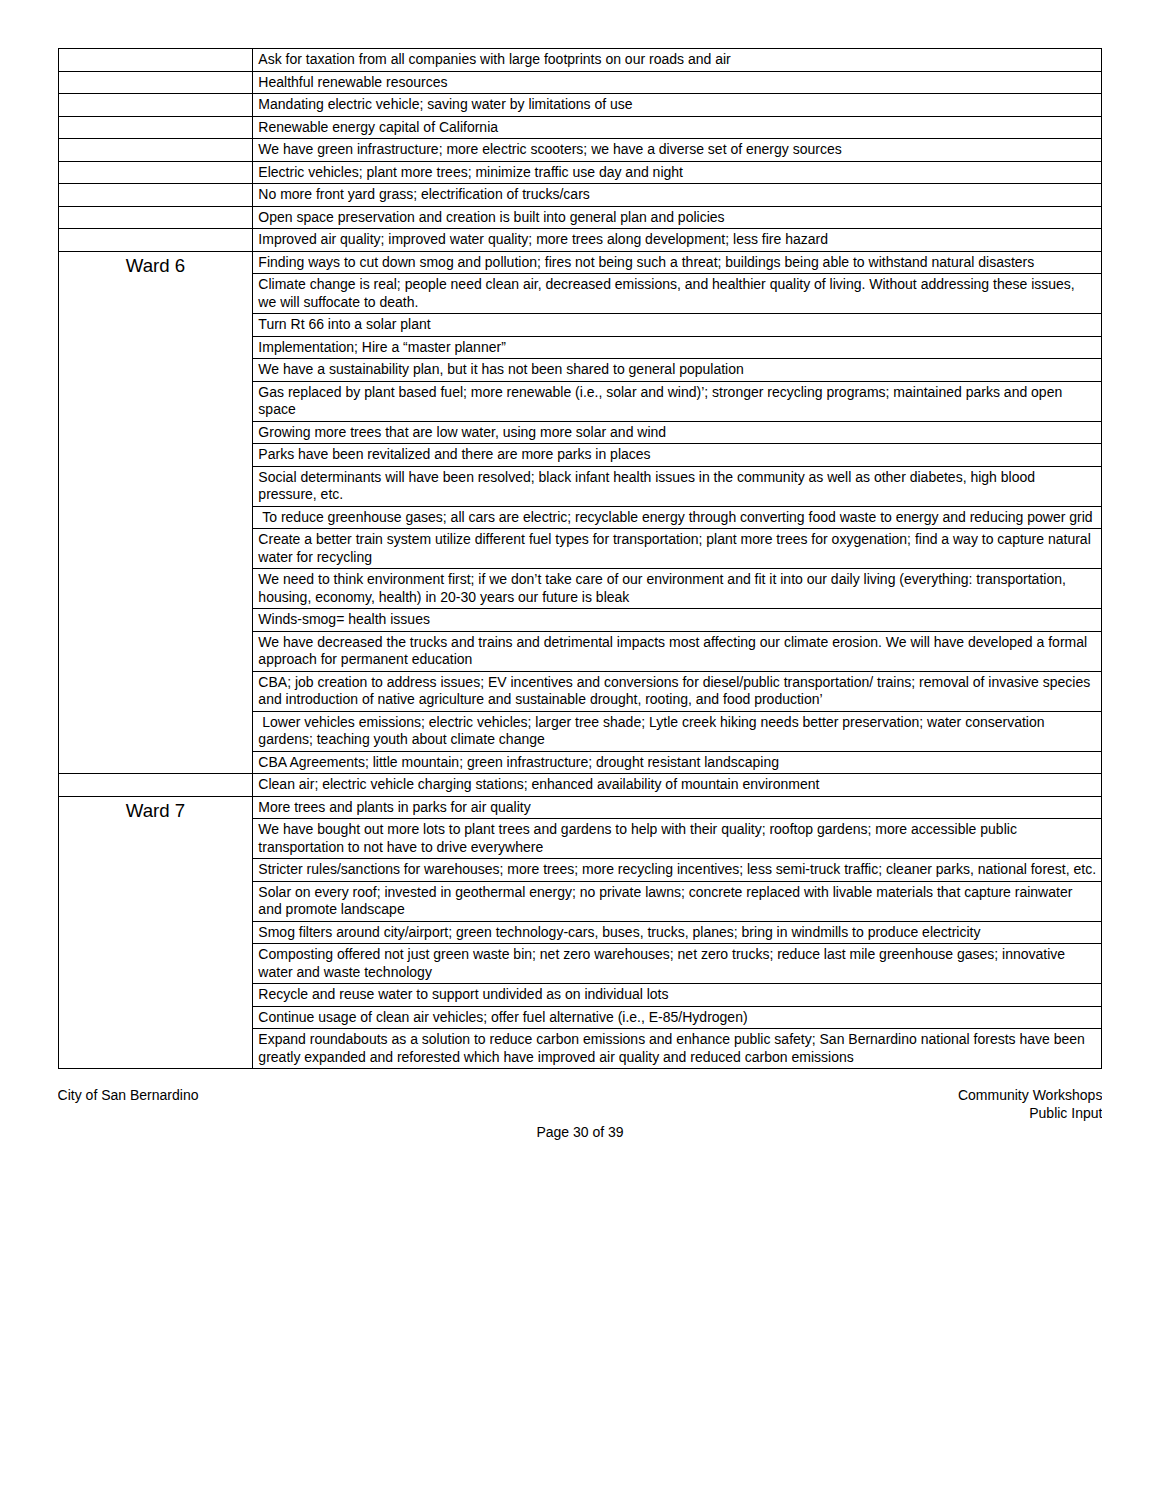| | Ask for taxation from all companies with large footprints on our roads and air |
| | Healthful renewable resources |
| | Mandating electric vehicle; saving water by limitations of use |
| | Renewable energy capital of California |
| | We have green infrastructure; more electric scooters; we have a diverse set of energy sources |
| | Electric vehicles; plant more trees; minimize traffic use day and night |
| | No more front yard grass; electrification of trucks/cars |
| | Open space preservation and creation is built into general plan and policies |
| | Improved air quality; improved water quality; more trees along development; less fire hazard |
| Ward 6 | Finding ways to cut down smog and pollution; fires not being such a threat; buildings being able to withstand natural disasters |
| Climate change is real; people need clean air, decreased emissions, and healthier quality of living. Without addressing these issues, we will suffocate to death. |
| Turn Rt 66 into a solar plant |
| Implementation; Hire a “master planner” |
| We have a sustainability plan, but it has not been shared to general population |
| Gas replaced by plant based fuel; more renewable (i.e., solar and wind)’; stronger recycling programs; maintained parks and open space |
| Growing more trees that are low water, using more solar and wind |
| Parks have been revitalized and there are more parks in places |
| Social determinants will have been resolved; black infant health issues in the community as well as other diabetes, high blood pressure, etc. |
| To reduce greenhouse gases; all cars are electric; recyclable energy through converting food waste to energy and reducing power grid |
| Create a better train system utilize different fuel types for transportation; plant more trees for oxygenation; find a way to capture natural water for recycling |
| We need to think environment first; if we don’t take care of our environment and fit it into our daily living (everything: transportation, housing, economy, health) in 20-30 years our future is bleak |
| Winds-smog= health issues |
| We have decreased the trucks and trains and detrimental impacts most affecting our climate erosion. We will have developed a formal approach for permanent education |
| CBA; job creation to address issues; EV incentives and conversions for diesel/public transportation/ trains; removal of invasive species and introduction of native agriculture and sustainable drought, rooting, and food production’ |
| Lower vehicles emissions; electric vehicles; larger tree shade; Lytle creek hiking needs better preservation; water conservation gardens; teaching youth about climate change |
| CBA Agreements; little mountain; green infrastructure; drought resistant landscaping |
| | Clean air; electric vehicle charging stations; enhanced availability of mountain environment |
| Ward 7 | More trees and plants in parks for air quality |
| We have bought out more lots to plant trees and gardens to help with their quality; rooftop gardens; more accessible public transportation to not have to drive everywhere |
| Stricter rules/sanctions for warehouses; more trees; more recycling incentives; less semi-truck traffic; cleaner parks, national forest, etc. |
| Solar on every roof; invested in geothermal energy; no private lawns; concrete replaced with livable materials that capture rainwater and promote landscape |
| Smog filters around city/airport; green technology-cars, buses, trucks, planes; bring in windmills to produce electricity |
| Composting offered not just green waste bin; net zero warehouses; net zero trucks; reduce last mile greenhouse gases; innovative water and waste technology |
| Recycle and reuse water to support undivided as on individual lots |
| Continue usage of clean air vehicles; offer fuel alternative (i.e., E-85/Hydrogen) |
| Expand roundabouts as a solution to reduce carbon emissions and enhance public safety; San Bernardino national forests have been greatly expanded and reforested which have improved air quality and reduced carbon emissions |
City of San Bernardino
Community Workshops
Public Input
Page 30 of 39